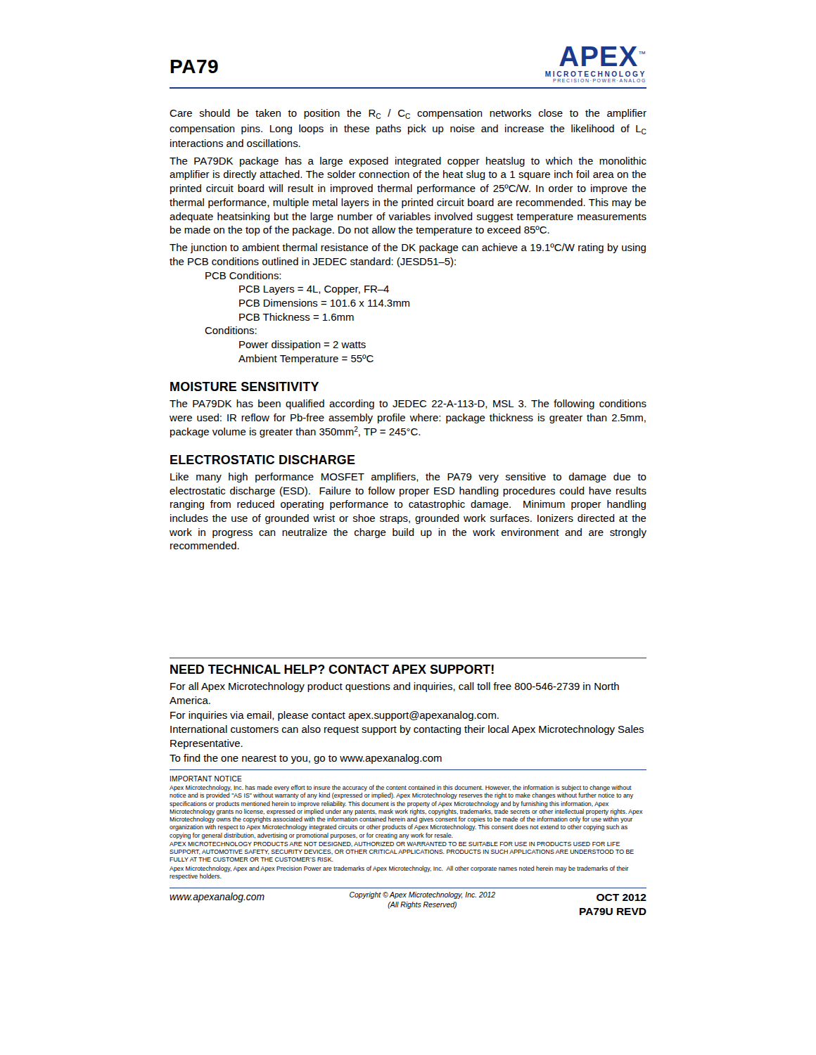PA79
APEX™
MICROTECHNOLOGY
PRECISION·POWER·ANALOG
Care should be taken to position the RC / CC compensation networks close to the amplifier compensation pins. Long loops in these paths pick up noise and increase the likelihood of LC interactions and oscillations.
The PA79DK package has a large exposed integrated copper heatslug to which the monolithic amplifier is directly attached. The solder connection of the heat slug to a 1 square inch foil area on the printed circuit board will result in improved thermal performance of 25ºC/W. In order to improve the thermal performance, multiple metal layers in the printed circuit board are recommended. This may be adequate heatsinking but the large number of variables involved suggest temperature measurements be made on the top of the package. Do not allow the temperature to exceed 85ºC.
The junction to ambient thermal resistance of the DK package can achieve a 19.1ºC/W rating by using the PCB conditions outlined in JEDEC standard: (JESD51–5):
PCB Conditions:
PCB Layers = 4L, Copper, FR–4
PCB Dimensions = 101.6 x 114.3mm
PCB Thickness = 1.6mm
Conditions:
Power dissipation = 2 watts
Ambient Temperature = 55ºC
MOISTURE SENSITIVITY
The PA79DK has been qualified according to JEDEC 22-A-113-D, MSL 3. The following conditions were used: IR reflow for Pb-free assembly profile where: package thickness is greater than 2.5mm, package volume is greater than 350mm2, TP = 245°C.
ELECTROSTATIC DISCHARGE
Like many high performance MOSFET amplifiers, the PA79 very sensitive to damage due to electrostatic discharge (ESD). Failure to follow proper ESD handling procedures could have results ranging from reduced operating performance to catastrophic damage. Minimum proper handling includes the use of grounded wrist or shoe straps, grounded work surfaces. Ionizers directed at the work in progress can neutralize the charge build up in the work environment and are strongly recommended.
NEED TECHNICAL HELP? CONTACT APEX SUPPORT!
For all Apex Microtechnology product questions and inquiries, call toll free 800-546-2739 in North America.
For inquiries via email, please contact apex.support@apexanalog.com.
International customers can also request support by contacting their local Apex Microtechnology Sales Representative.
To find the one nearest to you, go to www.apexanalog.com
IMPORTANT NOTICE
Apex Microtechnology, Inc. has made every effort to insure the accuracy of the content contained in this document. However, the information is subject to change without notice and is provided "AS IS" without warranty of any kind (expressed or implied). Apex Microtechnology reserves the right to make changes without further notice to any specifications or products mentioned herein to improve reliability. This document is the property of Apex Microtechnology and by furnishing this information, Apex Microtechnology grants no license, expressed or implied under any patents, mask work rights, copyrights, trademarks, trade secrets or other intellectual property rights. Apex Microtechnology owns the copyrights associated with the information contained herein and gives consent for copies to be made of the information only for use within your organization with respect to Apex Microtechnology integrated circuits or other products of Apex Microtechnology. This consent does not extend to other copying such as copying for general distribution, advertising or promotional purposes, or for creating any work for resale.
APEX MICROTECHNOLOGY PRODUCTS ARE NOT DESIGNED, AUTHORIZED OR WARRANTED TO BE SUITABLE FOR USE IN PRODUCTS USED FOR LIFE SUPPORT, AUTOMOTIVE SAFETY, SECURITY DEVICES, OR OTHER CRITICAL APPLICATIONS. PRODUCTS IN SUCH APPLICATIONS ARE UNDERSTOOD TO BE FULLY AT THE CUSTOMER OR THE CUSTOMER’S RISK.
Apex Microtechnology, Apex and Apex Precision Power are trademarks of Apex Microtechnolgy, Inc. All other corporate names noted herein may be trademarks of their respective holders.
www.apexanalog.com
Copyright © Apex Microtechnology, Inc. 2012
(All Rights Reserved)
OCT 2012
PA79U REVD